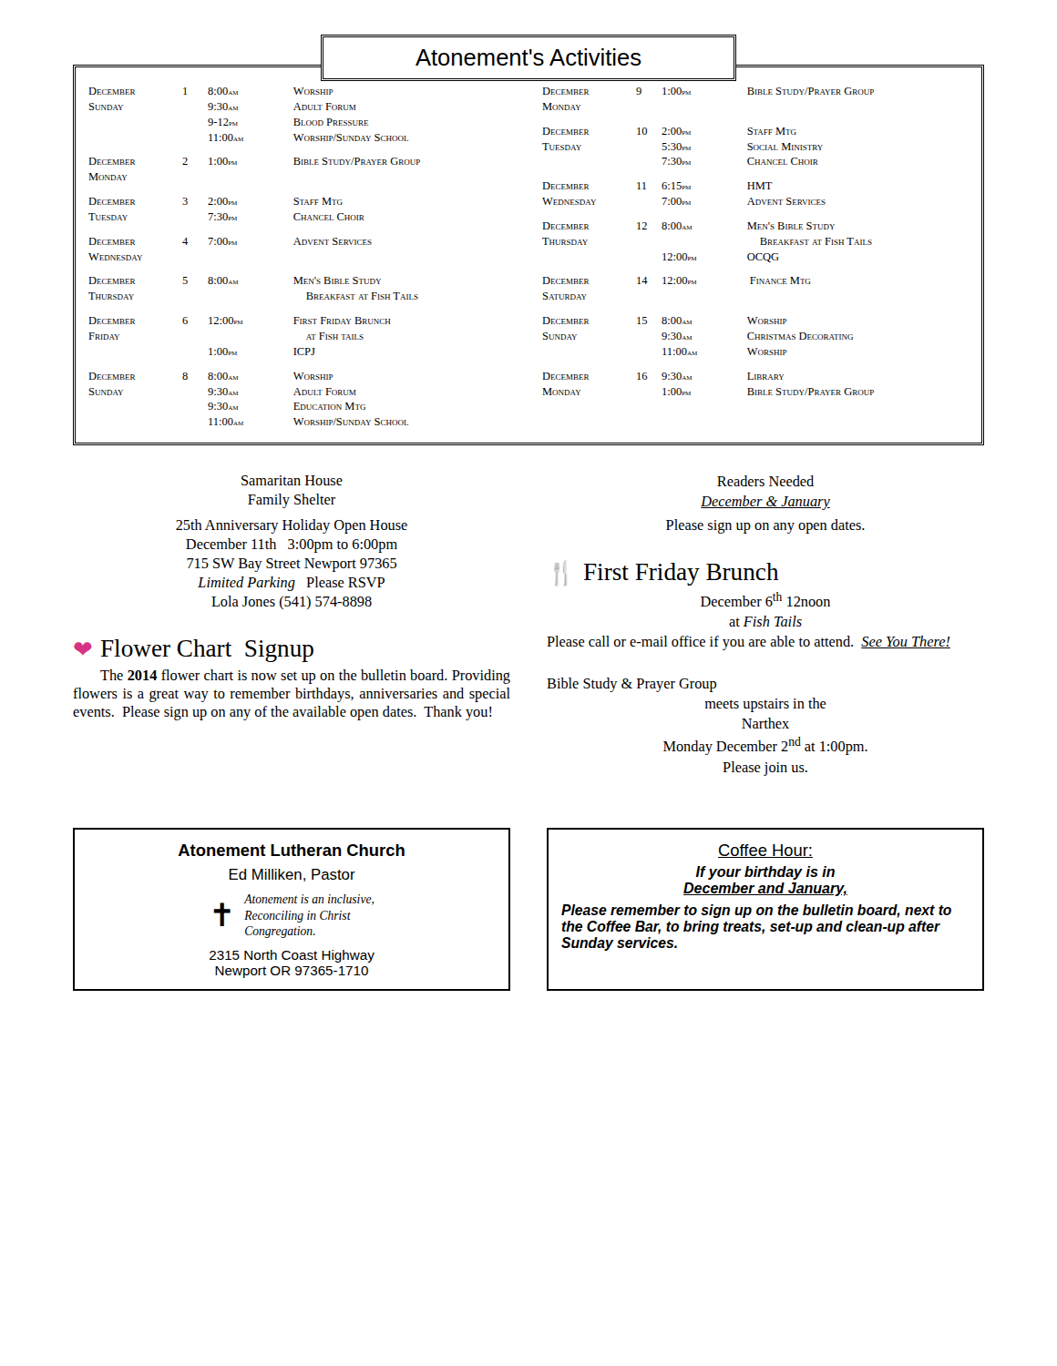Atonement's Activities
| December | 1 | 8:00 am | Worship |
| Sunday | | 9:30 am | Adult Forum |
| | | 9-12 pm | Blood Pressure |
| | | 11:00 am | Worship/Sunday School |
| December | 2 | 1:00 pm | Bible Study/Prayer Group |
| Monday | | | |
| December | 3 | 2:00 pm | Staff Mtg |
| Tuesday | | 7:30 pm | Chancel Choir |
| December | 4 | 7:00 pm | Advent Services |
| Wednesday | | | |
| December | 5 | 8:00 am | Men's Bible Study |
| Thursday | | | Breakfast at Fish Tails |
| December | 6 | 12:00 pm | First Friday Brunch |
| Friday | | | at Fish tails |
| | | 1:00 pm | ICPJ |
| December | 8 | 8:00 am | Worship |
| Sunday | | 9:30 am | Adult Forum |
| | | 9:30 am | Education Mtg |
| | | 11:00 am | Worship/Sunday School |
| December | 9 | 1:00 pm | Bible Study/Prayer Group |
| Monday | | | |
| December | 10 | 2:00 pm | Staff Mtg |
| Tuesday | | 5:30 pm | Social Ministry |
| | | 7:30 pm | Chancel Choir |
| December | 11 | 6:15 pm | HMT |
| Wednesday | | 7:00 pm | Advent Services |
| December | 12 | 8:00 am | Men's Bible Study |
| Thursday | | | Breakfast at Fish Tails |
| | | 12:00 pm | OCQG |
| December | 14 | 12:00 pm | Finance Mtg |
| Saturday | | | |
| December | 15 | 8:00 am | Worship |
| Sunday | | 9:30 am | Christmas Decorating |
| | | 11:00 am | Worship |
| December | 16 | 9:30 am | Library |
| Monday | | 1:00 pm | Bible Study/Prayer Group |
Samaritan House
Family Shelter
25th Anniversary Holiday Open House
December 11th 3:00pm to 6:00pm
715 SW Bay Street Newport 97365
Limited Parking Please RSVP
Lola Jones (541) 574-8898
❤ Flower Chart Signup
The 2014 flower chart is now set up on the bulletin board. Providing flowers is a great way to remember birthdays, anniversaries and special events. Please sign up on any of the available open dates. Thank you!
Readers Needed
December & January
Please sign up on any open dates.
🍴 First Friday Brunch
December 6th 12noon
at Fish Tails
Please call or e-mail office if you are able to attend. See You There!
Bible Study & Prayer Group
meets upstairs in the
Narthex
Monday December 2nd at 1:00pm.
Please join us.
Atonement Lutheran Church
Ed Milliken, Pastor
✝ Atonement is an inclusive,
Reconciling in Christ
Congregation.
2315 North Coast Highway
Newport OR 97365-1710
Coffee Hour:
If your birthday is in
December and January,
Please remember to sign up on the bulletin board, next to the Coffee Bar, to bring treats, set-up and clean-up after Sunday services.